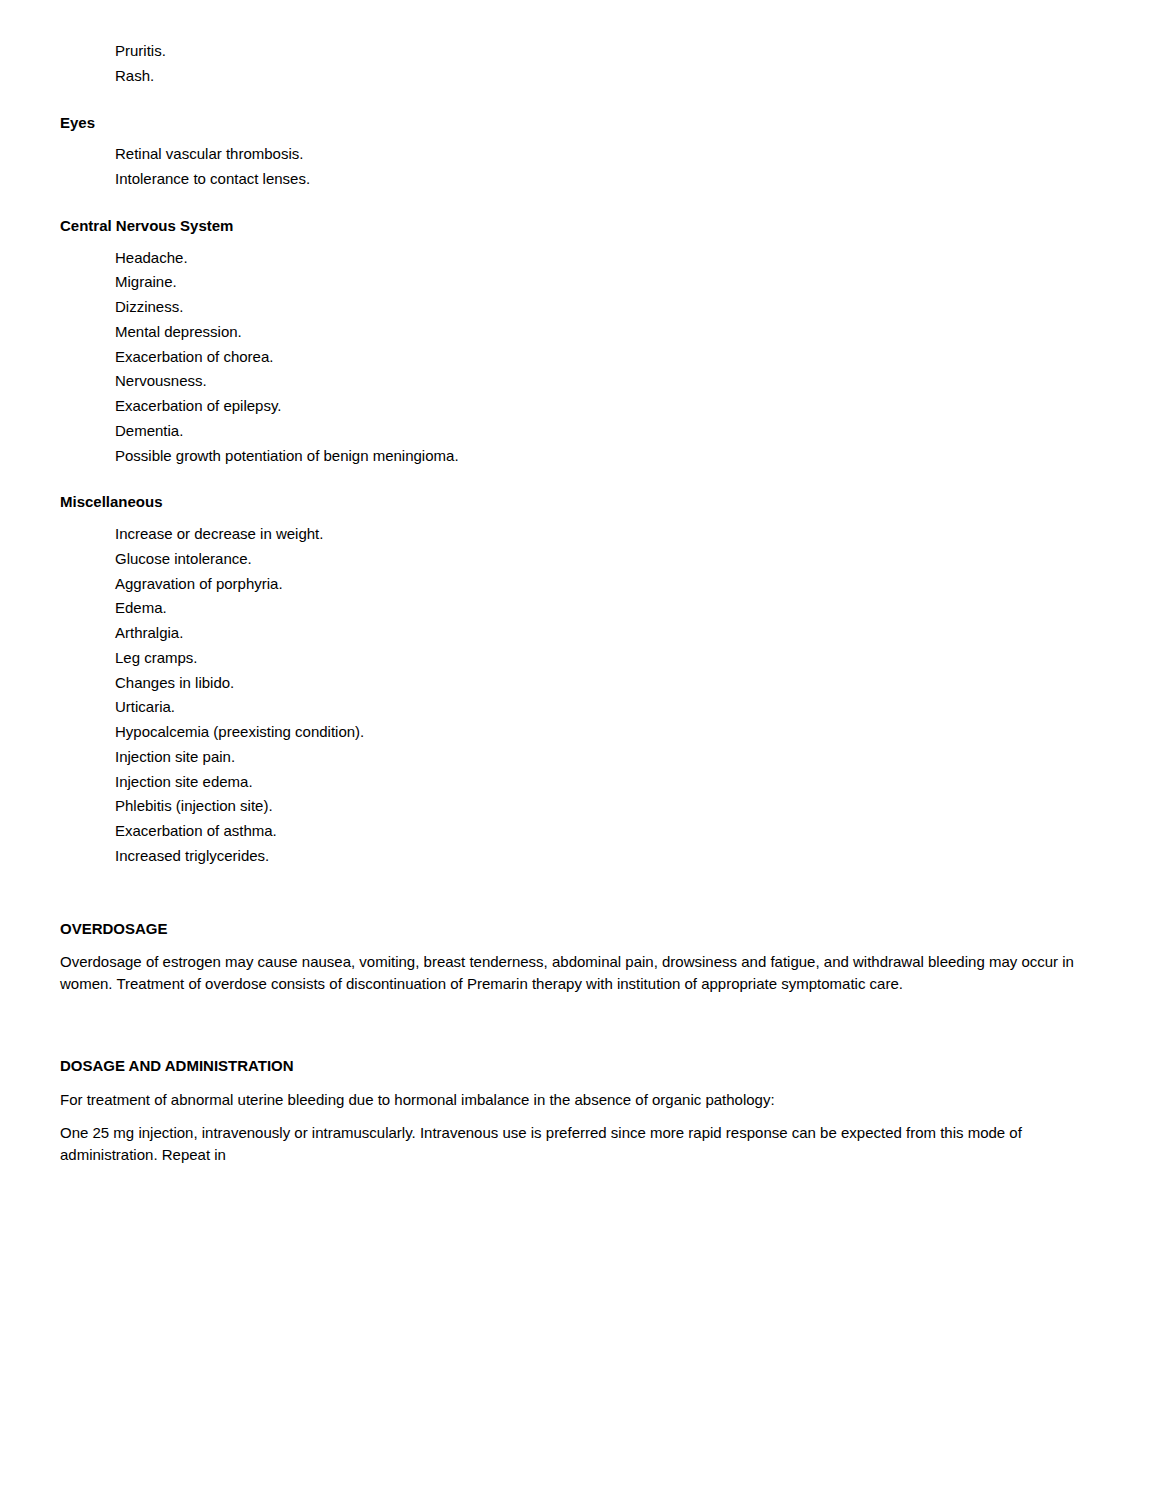Pruritis.
Rash.
Eyes
Retinal vascular thrombosis.
Intolerance to contact lenses.
Central Nervous System
Headache.
Migraine.
Dizziness.
Mental depression.
Exacerbation of chorea.
Nervousness.
Exacerbation of epilepsy.
Dementia.
Possible growth potentiation of benign meningioma.
Miscellaneous
Increase or decrease in weight.
Glucose intolerance.
Aggravation of porphyria.
Edema.
Arthralgia.
Leg cramps.
Changes in libido.
Urticaria.
Hypocalcemia (preexisting condition).
Injection site pain.
Injection site edema.
Phlebitis (injection site).
Exacerbation of asthma.
Increased triglycerides.
OVERDOSAGE
Overdosage of estrogen may cause nausea, vomiting, breast tenderness, abdominal pain, drowsiness and fatigue, and withdrawal bleeding may occur in women. Treatment of overdose consists of discontinuation of Premarin therapy with institution of appropriate symptomatic care.
DOSAGE AND ADMINISTRATION
For treatment of abnormal uterine bleeding due to hormonal imbalance in the absence of organic pathology:
One 25 mg injection, intravenously or intramuscularly. Intravenous use is preferred since more rapid response can be expected from this mode of administration. Repeat in